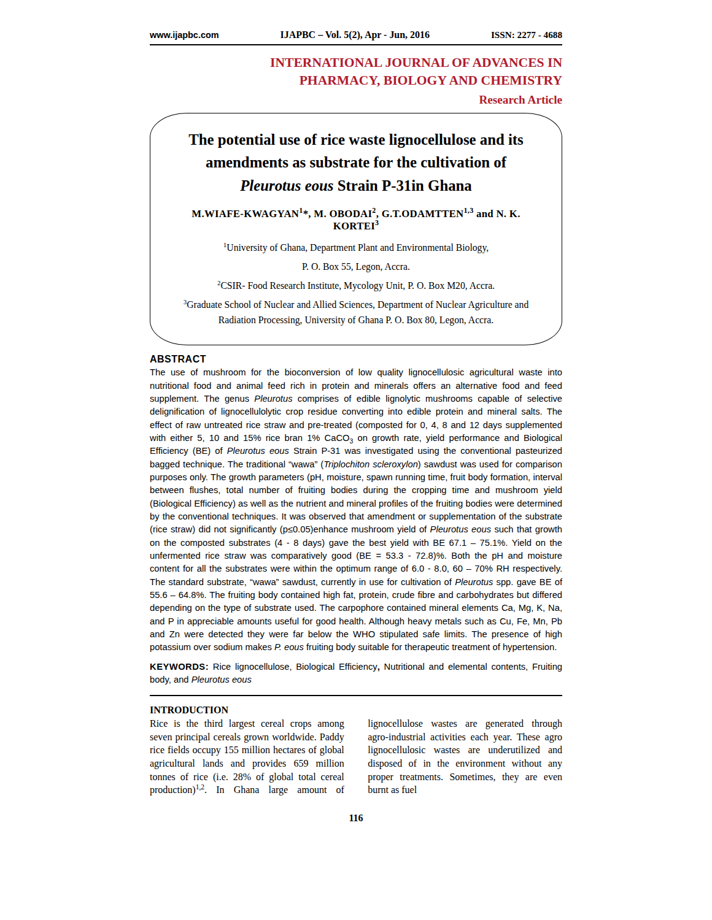www.ijapbc.com IJAPBC – Vol. 5(2), Apr - Jun, 2016 ISSN: 2277 - 4688
INTERNATIONAL JOURNAL OF ADVANCES IN
PHARMACY, BIOLOGY AND CHEMISTRY
Research Article
The potential use of rice waste lignocellulose and its amendments as substrate for the cultivation of Pleurotus eous Strain P-31in Ghana
M.WIAFE-KWAGYAN1*, M. OBODAI2, G.T.ODAMTTEN1,3 and N. K. KORTEI3
1University of Ghana, Department Plant and Environmental Biology,
P. O. Box 55, Legon, Accra.
2CSIR- Food Research Institute, Mycology Unit, P. O. Box M20, Accra.
3Graduate School of Nuclear and Allied Sciences, Department of Nuclear Agriculture and Radiation Processing, University of Ghana P. O. Box 80, Legon, Accra.
ABSTRACT
The use of mushroom for the bioconversion of low quality lignocellulosic agricultural waste into nutritional food and animal feed rich in protein and minerals offers an alternative food and feed supplement. The genus Pleurotus comprises of edible lignolytic mushrooms capable of selective delignification of lignocellulolytic crop residue converting into edible protein and mineral salts. The effect of raw untreated rice straw and pre-treated (composted for 0, 4, 8 and 12 days supplemented with either 5, 10 and 15% rice bran 1% CaCO3 on growth rate, yield performance and Biological Efficiency (BE) of Pleurotus eous Strain P-31 was investigated using the conventional pasteurized bagged technique. The traditional “wawa” (Triplochiton scleroxylon) sawdust was used for comparison purposes only. The growth parameters (pH, moisture, spawn running time, fruit body formation, interval between flushes, total number of fruiting bodies during the cropping time and mushroom yield (Biological Efficiency) as well as the nutrient and mineral profiles of the fruiting bodies were determined by the conventional techniques. It was observed that amendment or supplementation of the substrate (rice straw) did not significantly (p≤0.05)enhance mushroom yield of Pleurotus eous such that growth on the composted substrates (4 - 8 days) gave the best yield with BE 67.1 – 75.1%. Yield on the unfermented rice straw was comparatively good (BE = 53.3 - 72.8)%. Both the pH and moisture content for all the substrates were within the optimum range of 6.0 - 8.0, 60 – 70% RH respectively. The standard substrate, “wawa” sawdust, currently in use for cultivation of Pleurotus spp. gave BE of 55.6 – 64.8%. The fruiting body contained high fat, protein, crude fibre and carbohydrates but differed depending on the type of substrate used. The carpophore contained mineral elements Ca, Mg, K, Na, and P in appreciable amounts useful for good health. Although heavy metals such as Cu, Fe, Mn, Pb and Zn were detected they were far below the WHO stipulated safe limits. The presence of high potassium over sodium makes P. eous fruiting body suitable for therapeutic treatment of hypertension.
KEYWORDS: Rice lignocellulose, Biological Efficiency, Nutritional and elemental contents, Fruiting body, and Pleurotus eous
INTRODUCTION
Rice is the third largest cereal crops among seven principal cereals grown worldwide. Paddy rice fields occupy 155 million hectares of global agricultural lands and provides 659 million tonnes of rice (i.e. 28% of global total cereal production)1,2. In Ghana large amount of lignocellulose wastes are generated through agro-industrial activities each year. These agro lignocellulosic wastes are underutilized and disposed of in the environment without any proper treatments. Sometimes, they are even burnt as fuel
116